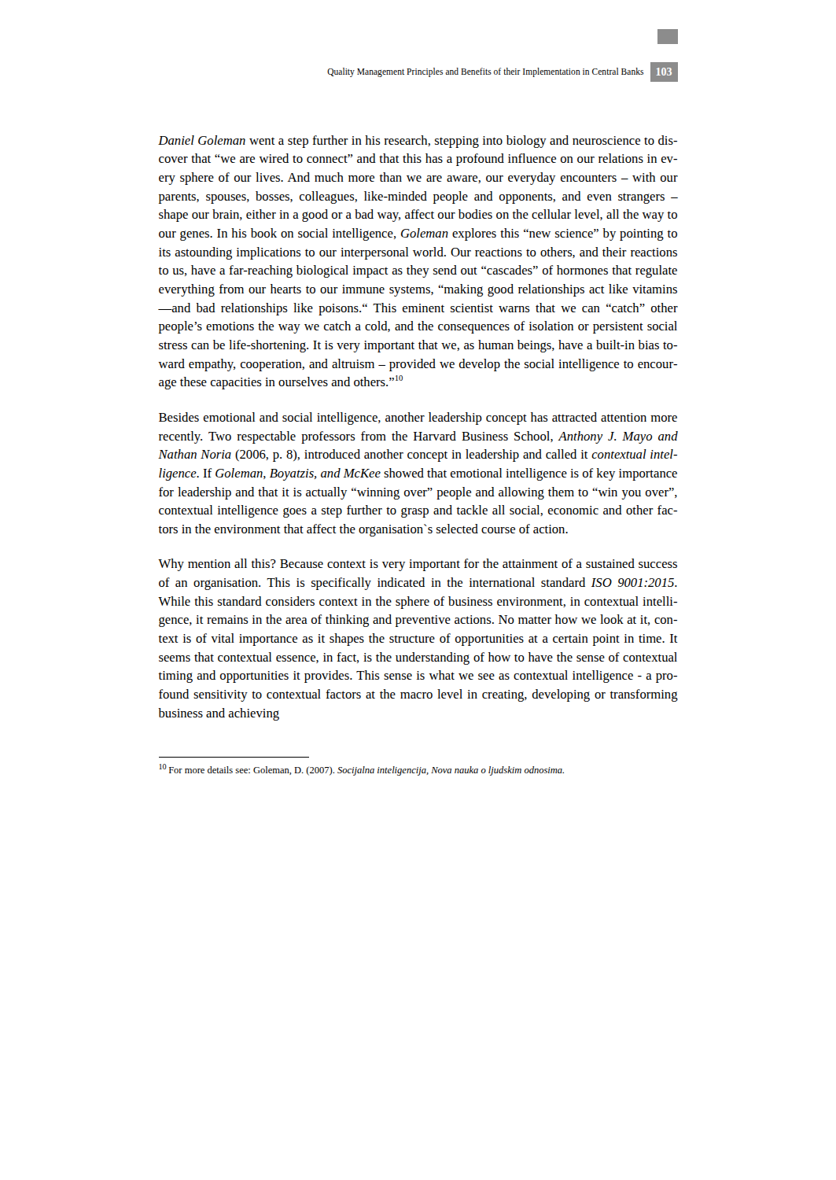Quality Management Principles and Benefits of their Implementation in Central Banks
103
Daniel Goleman went a step further in his research, stepping into biology and neuroscience to discover that “we are wired to connect” and that this has a profound influence on our relations in every sphere of our lives. And much more than we are aware, our everyday encounters – with our parents, spouses, bosses, colleagues, like-minded people and opponents, and even strangers – shape our brain, either in a good or a bad way, affect our bodies on the cellular level, all the way to our genes. In his book on social intelligence, Goleman explores this “new science” by pointing to its astounding implications to our interpersonal world. Our reactions to others, and their reactions to us, have a far-reaching biological impact as they send out “cascades” of hormones that regulate everything from our hearts to our immune systems, “making good relationships act like vitamins—and bad relationships like poisons.“ This eminent scientist warns that we can “catch” other people’s emotions the way we catch a cold, and the consequences of isolation or persistent social stress can be life-shortening. It is very important that we, as human beings, have a built-in bias toward empathy, cooperation, and altruism – provided we develop the social intelligence to encourage these capacities in ourselves and others.”10
Besides emotional and social intelligence, another leadership concept has attracted attention more recently. Two respectable professors from the Harvard Business School, Anthony J. Mayo and Nathan Noria (2006, p. 8), introduced another concept in leadership and called it contextual intelligence. If Goleman, Boyatzis, and McKee showed that emotional intelligence is of key importance for leadership and that it is actually “winning over” people and allowing them to “win you over”, contextual intelligence goes a step further to grasp and tackle all social, economic and other factors in the environment that affect the organisation`s selected course of action.
Why mention all this? Because context is very important for the attainment of a sustained success of an organisation. This is specifically indicated in the international standard ISO 9001:2015. While this standard considers context in the sphere of business environment, in contextual intelligence, it remains in the area of thinking and preventive actions. No matter how we look at it, context is of vital importance as it shapes the structure of opportunities at a certain point in time. It seems that contextual essence, in fact, is the understanding of how to have the sense of contextual timing and opportunities it provides. This sense is what we see as contextual intelligence - a profound sensitivity to contextual factors at the macro level in creating, developing or transforming business and achieving
10For more details see: Goleman, D. (2007). Socijalna inteligencija, Nova nauka o ljudskim odnosima.